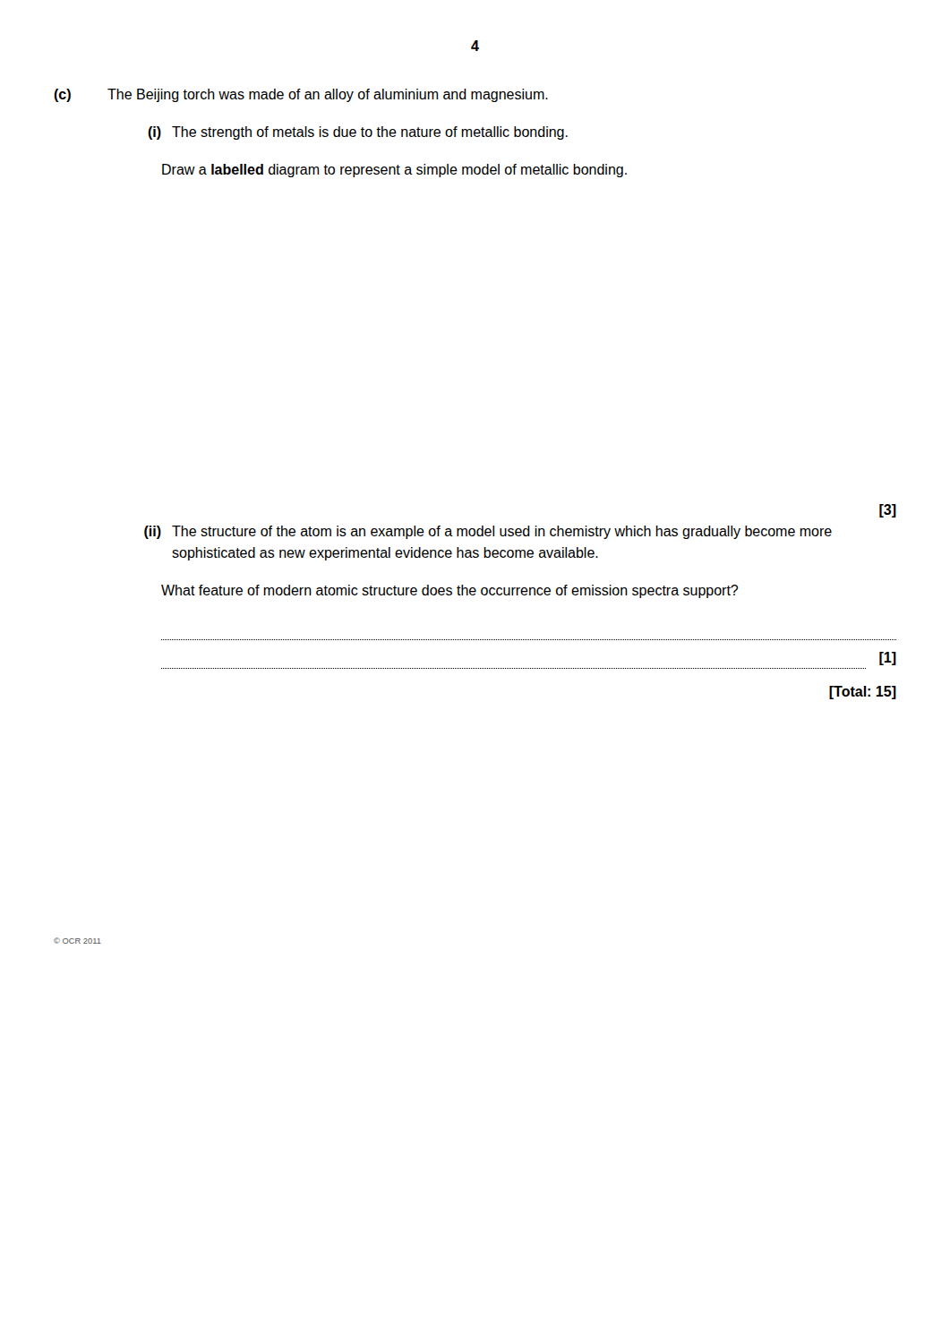4
(c)
The Beijing torch was made of an alloy of aluminium and magnesium.
(i)
The strength of metals is due to the nature of metallic bonding.
Draw a labelled diagram to represent a simple model of metallic bonding.
[3]
(ii)
The structure of the atom is an example of a model used in chemistry which has gradually become more sophisticated as new experimental evidence has become available.
What feature of modern atomic structure does the occurrence of emission spectra support?
[1]
[Total: 15]
© OCR 2011